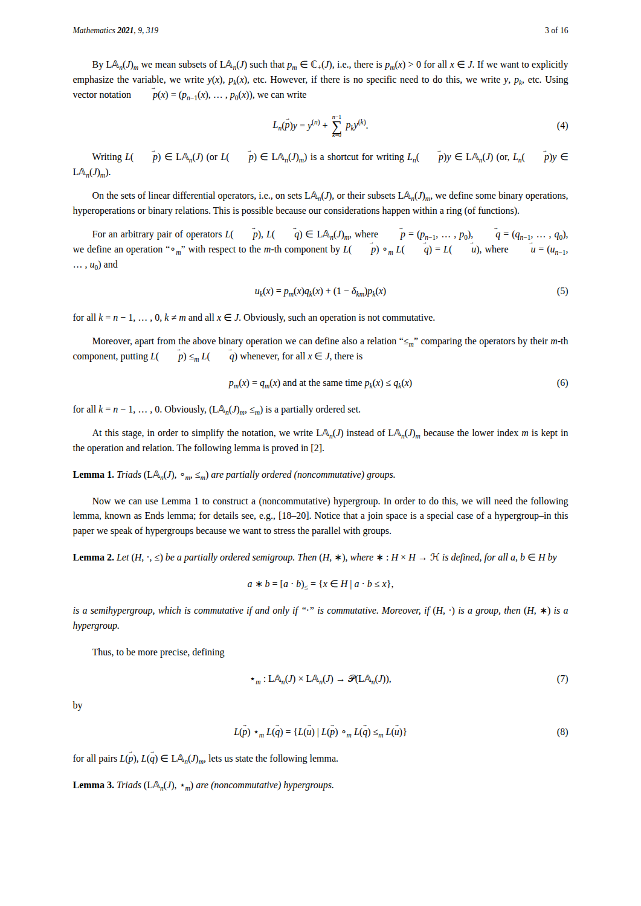Mathematics 2021, 9, 319 3 of 16
By L𝔸n(J)m we mean subsets of L𝔸n(J) such that pm ∈ ℂ+(J), i.e., there is pm(x) > 0 for all x ∈ J. If we want to explicitly emphasize the variable, we write y(x), pk(x), etc. However, if there is no specific need to do this, we write y, pk, etc. Using vector notation p(x) = (pn−1(x), … , p0(x)), we can write
Ln(p)y = y(n) + n−1∑k=0 pky(k).
(4)
Writing L(p) ∈ L𝔸n(J) (or L(p) ∈ L𝔸n(J)m) is a shortcut for writing Ln(p)y ∈ L𝔸n(J) (or, Ln(p)y ∈ L𝔸n(J)m).
On the sets of linear differential operators, i.e., on sets L𝔸n(J), or their subsets L𝔸n(J)m, we define some binary operations, hyperoperations or binary relations. This is possible because our considerations happen within a ring (of functions).
For an arbitrary pair of operators L(p), L(q) ∈ L𝔸n(J)m, where p = (pn−1, … , p0), q = (qn−1, … , q0), we define an operation “∘m” with respect to the m-th component by L(p) ∘m L(q) = L(u), where u = (un−1, … , u0) and
uk(x) = pm(x)qk(x) + (1 − δkm)pk(x)
(5)
for all k = n − 1, … , 0, k ≠ m and all x ∈ J. Obviously, such an operation is not commutative.
Moreover, apart from the above binary operation we can define also a relation “≤m” comparing the operators by their m-th component, putting L(p) ≤m L(q) whenever, for all x ∈ J, there is
pm(x) = qm(x) and at the same time pk(x) ≤ qk(x)
(6)
for all k = n − 1, … , 0. Obviously, (L𝔸n(J)m, ≤m) is a partially ordered set.
At this stage, in order to simplify the notation, we write L𝔸n(J) instead of L𝔸n(J)m because the lower index m is kept in the operation and relation. The following lemma is proved in [2].
Lemma 1. Triads (L𝔸n(J), ∘m, ≤m) are partially ordered (noncommutative) groups.
Now we can use Lemma 1 to construct a (noncommutative) hypergroup. In order to do this, we will need the following lemma, known as Ends lemma; for details see, e.g., [18–20]. Notice that a join space is a special case of a hypergroup–in this paper we speak of hypergroups because we want to stress the parallel with groups.
Lemma 2. Let (H, ·, ≤) be a partially ordered semigroup. Then (H, ∗), where ∗ : H × H → ℋ is defined, for all a, b ∈ H by
a ∗ b = [a · b)≤ = {x ∈ H | a · b ≤ x},
is a semihypergroup, which is commutative if and only if “·” is commutative. Moreover, if (H, ·) is a group, then (H, ∗) is a hypergroup.
Thus, to be more precise, defining
⋆m : L𝔸n(J) × L𝔸n(J) → 𝒫(L𝔸n(J)),
(7)
by
L(p) ⋆m L(q) = {L(u) | L(p) ∘m L(q) ≤m L(u)}
(8)
for all pairs L(p), L(q) ∈ L𝔸n(J)m, lets us state the following lemma.
Lemma 3. Triads (L𝔸n(J), ⋆m) are (noncommutative) hypergroups.